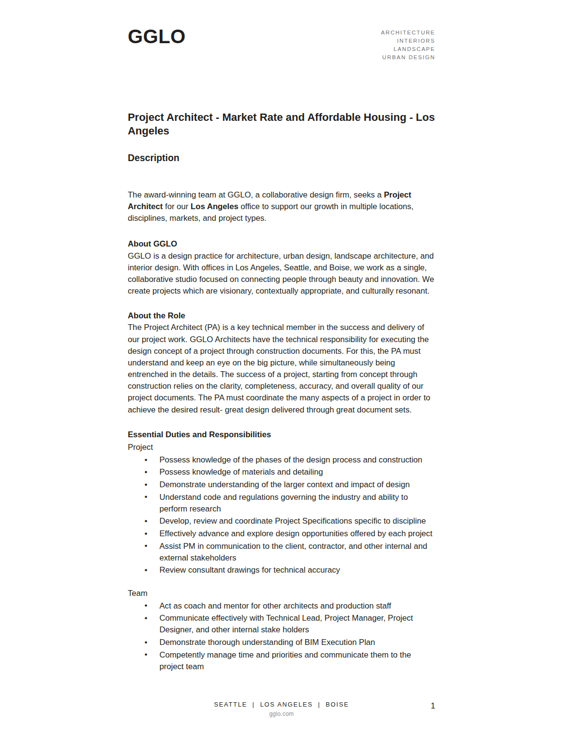GGLO
Architecture
Interiors
Landscape
Urban Design
Project Architect - Market Rate and Affordable Housing - Los Angeles
Description
The award-winning team at GGLO, a collaborative design firm, seeks a Project Architect for our Los Angeles office to support our growth in multiple locations, disciplines, markets, and project types.
About GGLO
GGLO is a design practice for architecture, urban design, landscape architecture, and interior design. With offices in Los Angeles, Seattle, and Boise, we work as a single, collaborative studio focused on connecting people through beauty and innovation. We create projects which are visionary, contextually appropriate, and culturally resonant.
About the Role
The Project Architect (PA) is a key technical member in the success and delivery of our project work. GGLO Architects have the technical responsibility for executing the design concept of a project through construction documents. For this, the PA must understand and keep an eye on the big picture, while simultaneously being entrenched in the details. The success of a project, starting from concept through construction relies on the clarity, completeness, accuracy, and overall quality of our project documents. The PA must coordinate the many aspects of a project in order to achieve the desired result- great design delivered through great document sets.
Essential Duties and Responsibilities
Project
Possess knowledge of the phases of the design process and construction
Possess knowledge of materials and detailing
Demonstrate understanding of the larger context and impact of design
Understand code and regulations governing the industry and ability to perform research
Develop, review and coordinate Project Specifications specific to discipline
Effectively advance and explore design opportunities offered by each project
Assist PM in communication to the client, contractor, and other internal and external stakeholders
Review consultant drawings for technical accuracy
Team
Act as coach and mentor for other architects and production staff
Communicate effectively with Technical Lead, Project Manager, Project Designer, and other internal stake holders
Demonstrate thorough understanding of BIM Execution Plan
Competently manage time and priorities and communicate them to the project team
SEATTLE | LOS ANGELES | BOISE
gglo.com
1